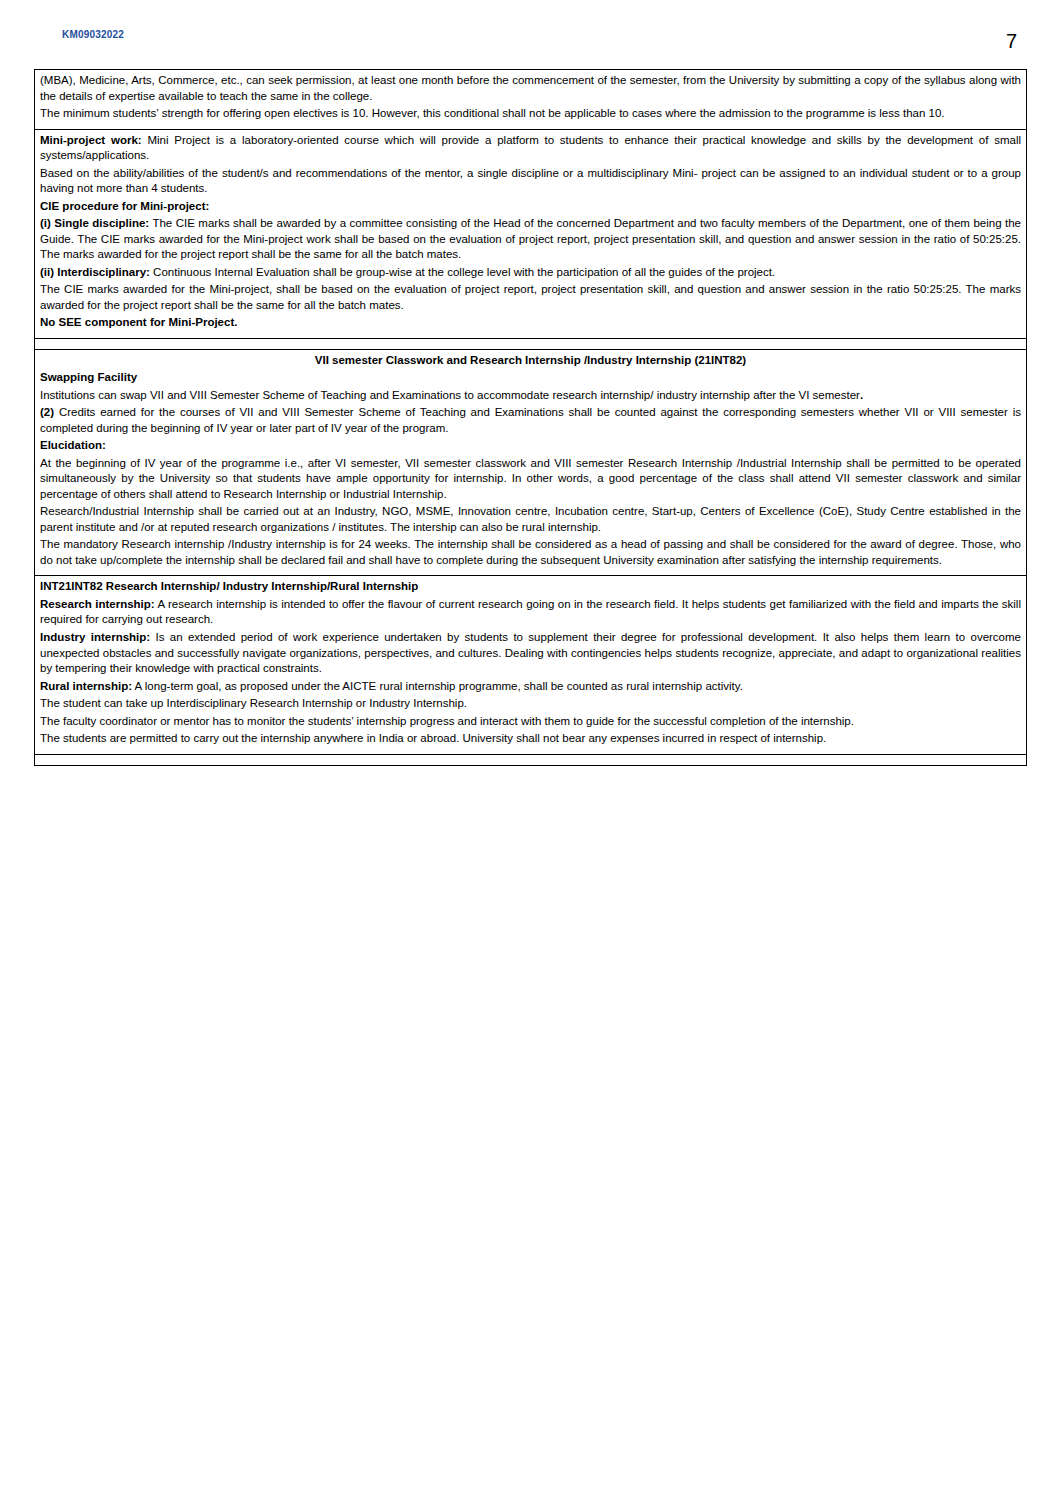KM09032022
7
| (MBA), Medicine, Arts, Commerce, etc., can seek permission, at least one month before the commencement of the semester, from the University by submitting a copy of the syllabus along with the details of expertise available to teach the same in the college. The minimum students’ strength for offering open electives is 10. However, this conditional shall not be applicable to cases where the admission to the programme is less than 10. |
| Mini-project work: Mini Project is a laboratory-oriented course which will provide a platform to students to enhance their practical knowledge and skills by the development of small systems/applications. Based on the ability/abilities of the student/s and recommendations of the mentor, a single discipline or a multidisciplinary Mini- project can be assigned to an individual student or to a group having not more than 4 students. CIE procedure for Mini-project: (i) Single discipline: The CIE marks shall be awarded by a committee consisting of the Head of the concerned Department and two faculty members of the Department, one of them being the Guide. The CIE marks awarded for the Mini-project work shall be based on the evaluation of project report, project presentation skill, and question and answer session in the ratio of 50:25:25. The marks awarded for the project report shall be the same for all the batch mates. (ii) Interdisciplinary: Continuous Internal Evaluation shall be group-wise at the college level with the participation of all the guides of the project. The CIE marks awarded for the Mini-project, shall be based on the evaluation of project report, project presentation skill, and question and answer session in the ratio 50:25:25. The marks awarded for the project report shall be the same for all the batch mates. No SEE component for Mini-Project. |
| VII semester Classwork and Research Internship /Industry Internship (21INT82) Swapping Facility Institutions can swap VII and VIII Semester Scheme of Teaching and Examinations to accommodate research internship/ industry internship after the VI semester . (2) Credits earned for the courses of VII and VIII Semester Scheme of Teaching and Examinations shall be counted against the corresponding semesters whether VII or VIII semester is completed during the beginning of IV year or later part of IV year of the program. Elucidation: At the beginning of IV year of the programme i.e., after VI semester, VII semester classwork and VIII semester Research Internship /Industrial Internship shall be permitted to be operated simultaneously by the University so that students have ample opportunity for internship. In other words, a good percentage of the class shall attend VII semester classwork and similar percentage of others shall attend to Research Internship or Industrial Internship. Research/Industrial Internship shall be carried out at an Industry, NGO, MSME, Innovation centre, Incubation centre, Start-up, Centers of Excellence (CoE), Study Centre established in the parent institute and /or at reputed research organizations / institutes. The intership can also be rural internship. The mandatory Research internship /Industry internship is for 24 weeks. The internship shall be considered as a head of passing and shall be considered for the award of degree. Those, who do not take up/complete the internship shall be declared fail and shall have to complete during the subsequent University examination after satisfying the internship requirements. |
| INT21INT82 Research Internship/ Industry Internship/Rural Internship Research internship: A research internship is intended to offer the flavour of current research going on in the research field. It helps students get familiarized with the field and imparts the skill required for carrying out research. Industry internship: Is an extended period of work experience undertaken by students to supplement their degree for professional development. It also helps them learn to overcome unexpected obstacles and successfully navigate organizations, perspectives, and cultures. Dealing with contingencies helps students recognize, appreciate, and adapt to organizational realities by tempering their knowledge with practical constraints. Rural internship: A long-term goal, as proposed under the AICTE rural internship programme, shall be counted as rural internship activity. The student can take up Interdisciplinary Research Internship or Industry Internship. The faculty coordinator or mentor has to monitor the students’ internship progress and interact with them to guide for the successful completion of the internship. The students are permitted to carry out the internship anywhere in India or abroad. University shall not bear any expenses incurred in respect of internship. |